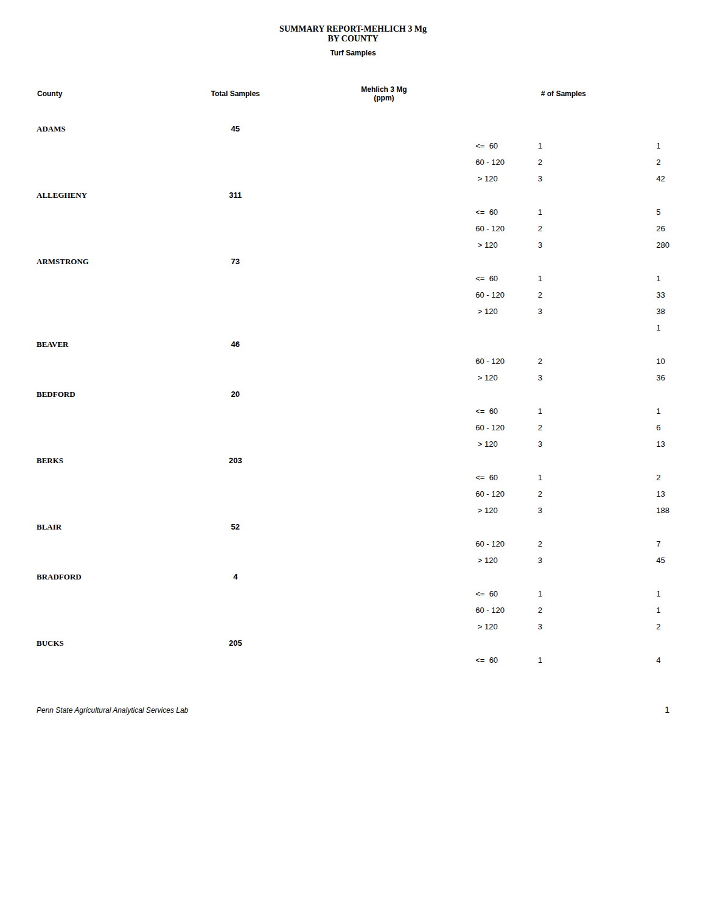SUMMARY REPORT-MEHLICH 3 Mg
BY COUNTY
Turf Samples
| County | Total Samples | Mehlich 3 Mg (ppm) | # of Samples |
| --- | --- | --- | --- |
| ADAMS | 45 | | |
| | | 1 | <= 60 | 1 |
| | | 2 | 60 - 120 | 2 |
| | | 3 | > 120 | 42 |
| ALLEGHENY | 311 | | |
| | | 1 | <= 60 | 5 |
| | | 2 | 60 - 120 | 26 |
| | | 3 | > 120 | 280 |
| ARMSTRONG | 73 | | |
| | | 1 | <= 60 | 1 |
| | | 2 | 60 - 120 | 33 |
| | | 3 | > 120 | 38 |
| | | | | 1 |
| BEAVER | 46 | | |
| | | 2 | 60 - 120 | 10 |
| | | 3 | > 120 | 36 |
| BEDFORD | 20 | | |
| | | 1 | <= 60 | 1 |
| | | 2 | 60 - 120 | 6 |
| | | 3 | > 120 | 13 |
| BERKS | 203 | | |
| | | 1 | <= 60 | 2 |
| | | 2 | 60 - 120 | 13 |
| | | 3 | > 120 | 188 |
| BLAIR | 52 | | |
| | | 2 | 60 - 120 | 7 |
| | | 3 | > 120 | 45 |
| BRADFORD | 4 | | |
| | | 1 | <= 60 | 1 |
| | | 2 | 60 - 120 | 1 |
| | | 3 | > 120 | 2 |
| BUCKS | 205 | | |
| | | 1 | <= 60 | 4 |
Penn State Agricultural Analytical Services Lab
1